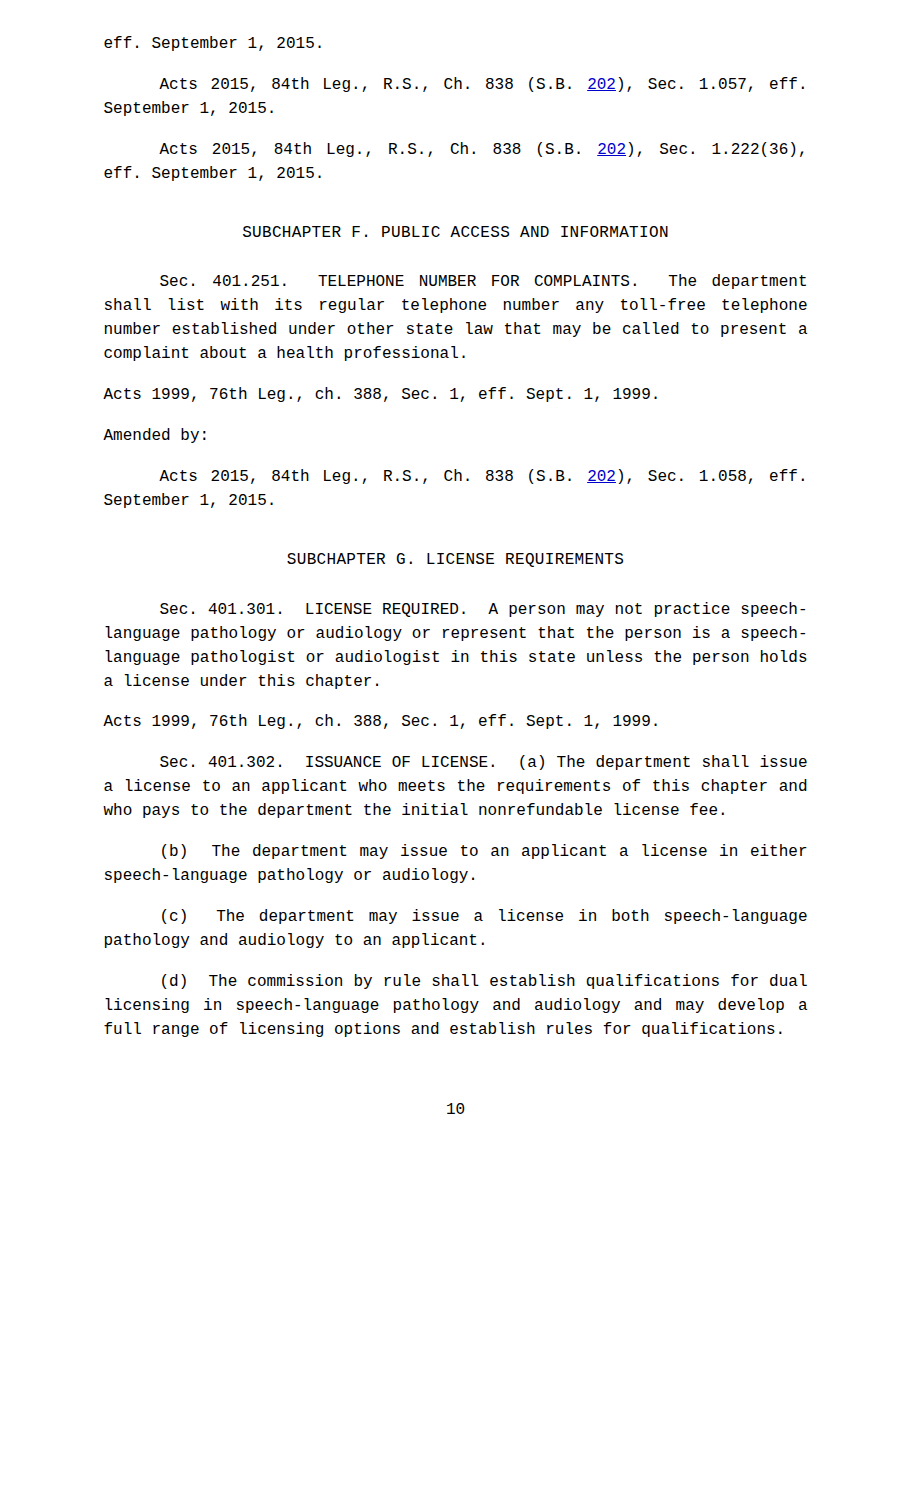eff. September 1, 2015.
Acts 2015, 84th Leg., R.S., Ch. 838 (S.B. 202), Sec. 1.057, eff. September 1, 2015.
Acts 2015, 84th Leg., R.S., Ch. 838 (S.B. 202), Sec. 1.222(36), eff. September 1, 2015.
SUBCHAPTER F. PUBLIC ACCESS AND INFORMATION
Sec. 401.251. TELEPHONE NUMBER FOR COMPLAINTS. The department shall list with its regular telephone number any toll-free telephone number established under other state law that may be called to present a complaint about a health professional.
Acts 1999, 76th Leg., ch. 388, Sec. 1, eff. Sept. 1, 1999.
Amended by:
Acts 2015, 84th Leg., R.S., Ch. 838 (S.B. 202), Sec. 1.058, eff. September 1, 2015.
SUBCHAPTER G. LICENSE REQUIREMENTS
Sec. 401.301. LICENSE REQUIRED. A person may not practice speech-language pathology or audiology or represent that the person is a speech-language pathologist or audiologist in this state unless the person holds a license under this chapter.
Acts 1999, 76th Leg., ch. 388, Sec. 1, eff. Sept. 1, 1999.
Sec. 401.302. ISSUANCE OF LICENSE. (a) The department shall issue a license to an applicant who meets the requirements of this chapter and who pays to the department the initial nonrefundable license fee.
(b) The department may issue to an applicant a license in either speech-language pathology or audiology.
(c) The department may issue a license in both speech-language pathology and audiology to an applicant.
(d) The commission by rule shall establish qualifications for dual licensing in speech-language pathology and audiology and may develop a full range of licensing options and establish rules for qualifications.
10